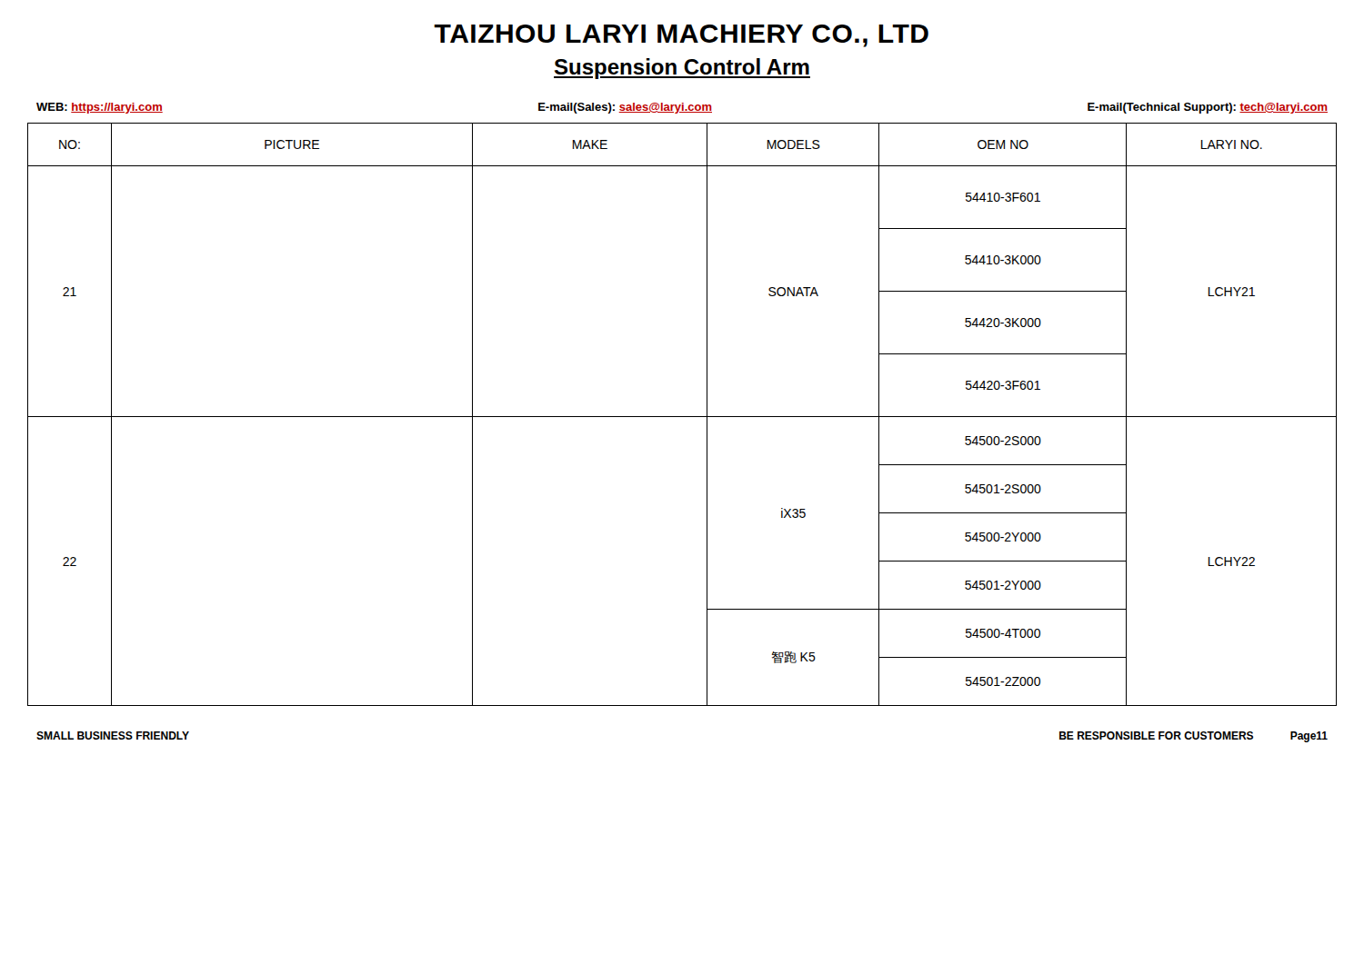TAIZHOU LARYI MACHIERY CO., LTD
Suspension Control Arm
WEB: https://laryi.com E-mail(Sales): sales@laryi.com E-mail(Technical Support): tech@laryi.com
| NO: | PICTURE | MAKE | MODELS | OEM NO | LARYI NO. |
| --- | --- | --- | --- | --- | --- |
| 21 | | | SONATA | 54410-3F601 | LCHY21 |
| 54410-3K000 |
| 54420-3K000 |
| 54420-3F601 |
| 22 | | | iX35 | 54500-2S000 | LCHY22 |
| 54501-2S000 |
| 54500-2Y000 |
| 54501-2Y000 |
| 智跑 K5 | 54500-4T000 |
| 54501-2Z000 |
SMALL BUSINESS FRIENDLY BE RESPONSIBLE FOR CUSTOMERSPage11